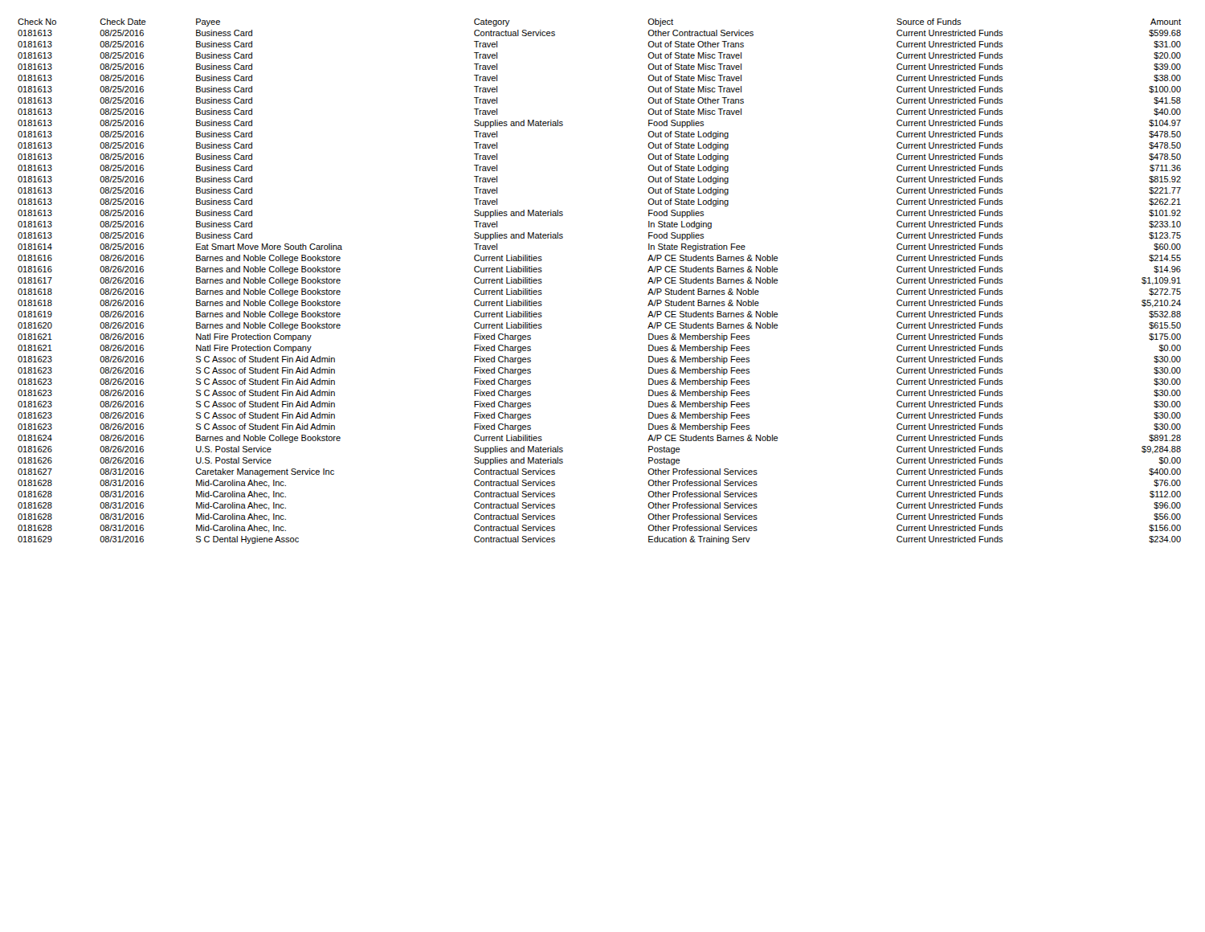| Check No | Check Date | Payee | Category | Object | Source of Funds | Amount |
| --- | --- | --- | --- | --- | --- | --- |
| 0181613 | 08/25/2016 | Business Card | Contractual Services | Other Contractual Services | Current Unrestricted Funds | $599.68 |
| 0181613 | 08/25/2016 | Business Card | Travel | Out of State Other Trans | Current Unrestricted Funds | $31.00 |
| 0181613 | 08/25/2016 | Business Card | Travel | Out of State Misc Travel | Current Unrestricted Funds | $20.00 |
| 0181613 | 08/25/2016 | Business Card | Travel | Out of State Misc Travel | Current Unrestricted Funds | $39.00 |
| 0181613 | 08/25/2016 | Business Card | Travel | Out of State Misc Travel | Current Unrestricted Funds | $38.00 |
| 0181613 | 08/25/2016 | Business Card | Travel | Out of State Misc Travel | Current Unrestricted Funds | $100.00 |
| 0181613 | 08/25/2016 | Business Card | Travel | Out of State Other Trans | Current Unrestricted Funds | $41.58 |
| 0181613 | 08/25/2016 | Business Card | Travel | Out of State Misc Travel | Current Unrestricted Funds | $40.00 |
| 0181613 | 08/25/2016 | Business Card | Supplies and Materials | Food Supplies | Current Unrestricted Funds | $104.97 |
| 0181613 | 08/25/2016 | Business Card | Travel | Out of State Lodging | Current Unrestricted Funds | $478.50 |
| 0181613 | 08/25/2016 | Business Card | Travel | Out of State Lodging | Current Unrestricted Funds | $478.50 |
| 0181613 | 08/25/2016 | Business Card | Travel | Out of State Lodging | Current Unrestricted Funds | $478.50 |
| 0181613 | 08/25/2016 | Business Card | Travel | Out of State Lodging | Current Unrestricted Funds | $711.36 |
| 0181613 | 08/25/2016 | Business Card | Travel | Out of State Lodging | Current Unrestricted Funds | $815.92 |
| 0181613 | 08/25/2016 | Business Card | Travel | Out of State Lodging | Current Unrestricted Funds | $221.77 |
| 0181613 | 08/25/2016 | Business Card | Travel | Out of State Lodging | Current Unrestricted Funds | $262.21 |
| 0181613 | 08/25/2016 | Business Card | Supplies and Materials | Food Supplies | Current Unrestricted Funds | $101.92 |
| 0181613 | 08/25/2016 | Business Card | Travel | In State Lodging | Current Unrestricted Funds | $233.10 |
| 0181613 | 08/25/2016 | Business Card | Supplies and Materials | Food Supplies | Current Unrestricted Funds | $123.75 |
| 0181614 | 08/25/2016 | Eat Smart Move More South Carolina | Travel | In State Registration Fee | Current Unrestricted Funds | $60.00 |
| 0181616 | 08/26/2016 | Barnes and Noble College Bookstore | Current Liabilities | A/P CE Students Barnes & Noble | Current Unrestricted Funds | $214.55 |
| 0181616 | 08/26/2016 | Barnes and Noble College Bookstore | Current Liabilities | A/P CE Students Barnes & Noble | Current Unrestricted Funds | $14.96 |
| 0181617 | 08/26/2016 | Barnes and Noble College Bookstore | Current Liabilities | A/P CE Students Barnes & Noble | Current Unrestricted Funds | $1,109.91 |
| 0181618 | 08/26/2016 | Barnes and Noble College Bookstore | Current Liabilities | A/P Student Barnes & Noble | Current Unrestricted Funds | $272.75 |
| 0181618 | 08/26/2016 | Barnes and Noble College Bookstore | Current Liabilities | A/P Student Barnes & Noble | Current Unrestricted Funds | $5,210.24 |
| 0181619 | 08/26/2016 | Barnes and Noble College Bookstore | Current Liabilities | A/P CE Students Barnes & Noble | Current Unrestricted Funds | $532.88 |
| 0181620 | 08/26/2016 | Barnes and Noble College Bookstore | Current Liabilities | A/P CE Students Barnes & Noble | Current Unrestricted Funds | $615.50 |
| 0181621 | 08/26/2016 | Natl Fire Protection Company | Fixed Charges | Dues & Membership Fees | Current Unrestricted Funds | $175.00 |
| 0181621 | 08/26/2016 | Natl Fire Protection Company | Fixed Charges | Dues & Membership Fees | Current Unrestricted Funds | $0.00 |
| 0181623 | 08/26/2016 | S C Assoc of Student Fin Aid Admin | Fixed Charges | Dues & Membership Fees | Current Unrestricted Funds | $30.00 |
| 0181623 | 08/26/2016 | S C Assoc of Student Fin Aid Admin | Fixed Charges | Dues & Membership Fees | Current Unrestricted Funds | $30.00 |
| 0181623 | 08/26/2016 | S C Assoc of Student Fin Aid Admin | Fixed Charges | Dues & Membership Fees | Current Unrestricted Funds | $30.00 |
| 0181623 | 08/26/2016 | S C Assoc of Student Fin Aid Admin | Fixed Charges | Dues & Membership Fees | Current Unrestricted Funds | $30.00 |
| 0181623 | 08/26/2016 | S C Assoc of Student Fin Aid Admin | Fixed Charges | Dues & Membership Fees | Current Unrestricted Funds | $30.00 |
| 0181623 | 08/26/2016 | S C Assoc of Student Fin Aid Admin | Fixed Charges | Dues & Membership Fees | Current Unrestricted Funds | $30.00 |
| 0181623 | 08/26/2016 | S C Assoc of Student Fin Aid Admin | Fixed Charges | Dues & Membership Fees | Current Unrestricted Funds | $30.00 |
| 0181624 | 08/26/2016 | Barnes and Noble College Bookstore | Current Liabilities | A/P CE Students Barnes & Noble | Current Unrestricted Funds | $891.28 |
| 0181626 | 08/26/2016 | U.S. Postal Service | Supplies and Materials | Postage | Current Unrestricted Funds | $9,284.88 |
| 0181626 | 08/26/2016 | U.S. Postal Service | Supplies and Materials | Postage | Current Unrestricted Funds | $0.00 |
| 0181627 | 08/31/2016 | Caretaker Management Service Inc | Contractual Services | Other Professional Services | Current Unrestricted Funds | $400.00 |
| 0181628 | 08/31/2016 | Mid-Carolina Ahec, Inc. | Contractual Services | Other Professional Services | Current Unrestricted Funds | $76.00 |
| 0181628 | 08/31/2016 | Mid-Carolina Ahec, Inc. | Contractual Services | Other Professional Services | Current Unrestricted Funds | $112.00 |
| 0181628 | 08/31/2016 | Mid-Carolina Ahec, Inc. | Contractual Services | Other Professional Services | Current Unrestricted Funds | $96.00 |
| 0181628 | 08/31/2016 | Mid-Carolina Ahec, Inc. | Contractual Services | Other Professional Services | Current Unrestricted Funds | $56.00 |
| 0181628 | 08/31/2016 | Mid-Carolina Ahec, Inc. | Contractual Services | Other Professional Services | Current Unrestricted Funds | $156.00 |
| 0181629 | 08/31/2016 | S C Dental Hygiene Assoc | Contractual Services | Education & Training Serv | Current Unrestricted Funds | $234.00 |